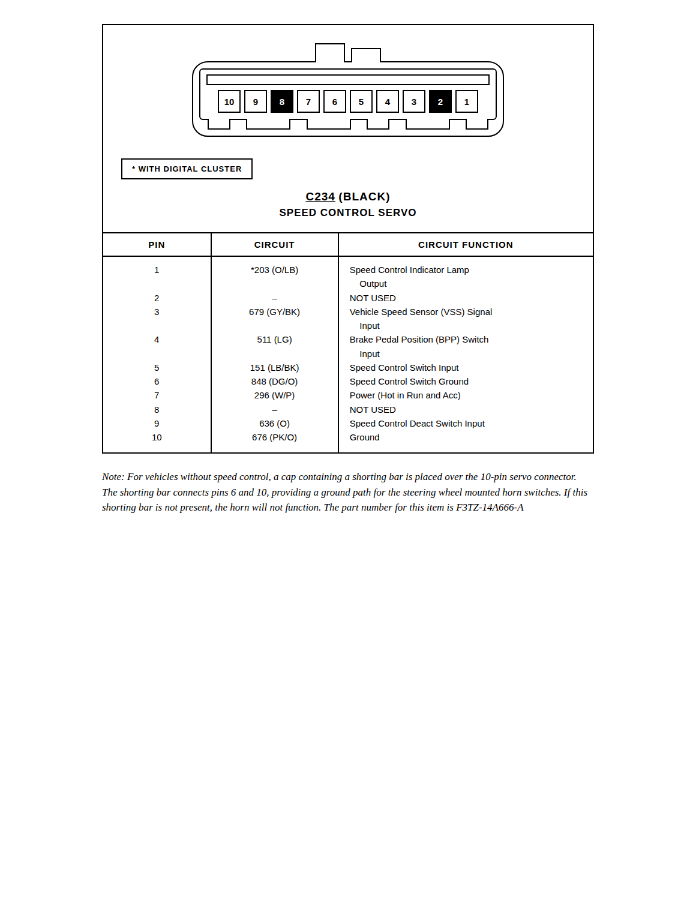10
9
8
7
6
5
4
3
2
1
* WITH DIGITAL CLUSTER
C234 (BLACK)
SPEED CONTROL SERVO
| PIN | CIRCUIT | CIRCUIT FUNCTION |
| --- | --- | --- |
| 1 2 3 4 5 6 7 8 9 10 | *203 (O/LB) – 679 (GY/BK) 511 (LG) 151 (LB/BK) 848 (DG/O) 296 (W/P) – 636 (O) 676 (PK/O) | Speed Control Indicator Lamp Output NOT USED Vehicle Speed Sensor (VSS) Signal Input Brake Pedal Position (BPP) Switch Input Speed Control Switch Input Speed Control Switch Ground Power (Hot in Run and Acc) NOT USED Speed Control Deact Switch Input Ground |
Note: For vehicles without speed control, a cap containing a shorting bar is placed over the 10-pin servo connector. The shorting bar connects pins 6 and 10, providing a ground path for the steering wheel mounted horn switches. If this shorting bar is not present, the horn will not function. The part number for this item is F3TZ-14A666-A